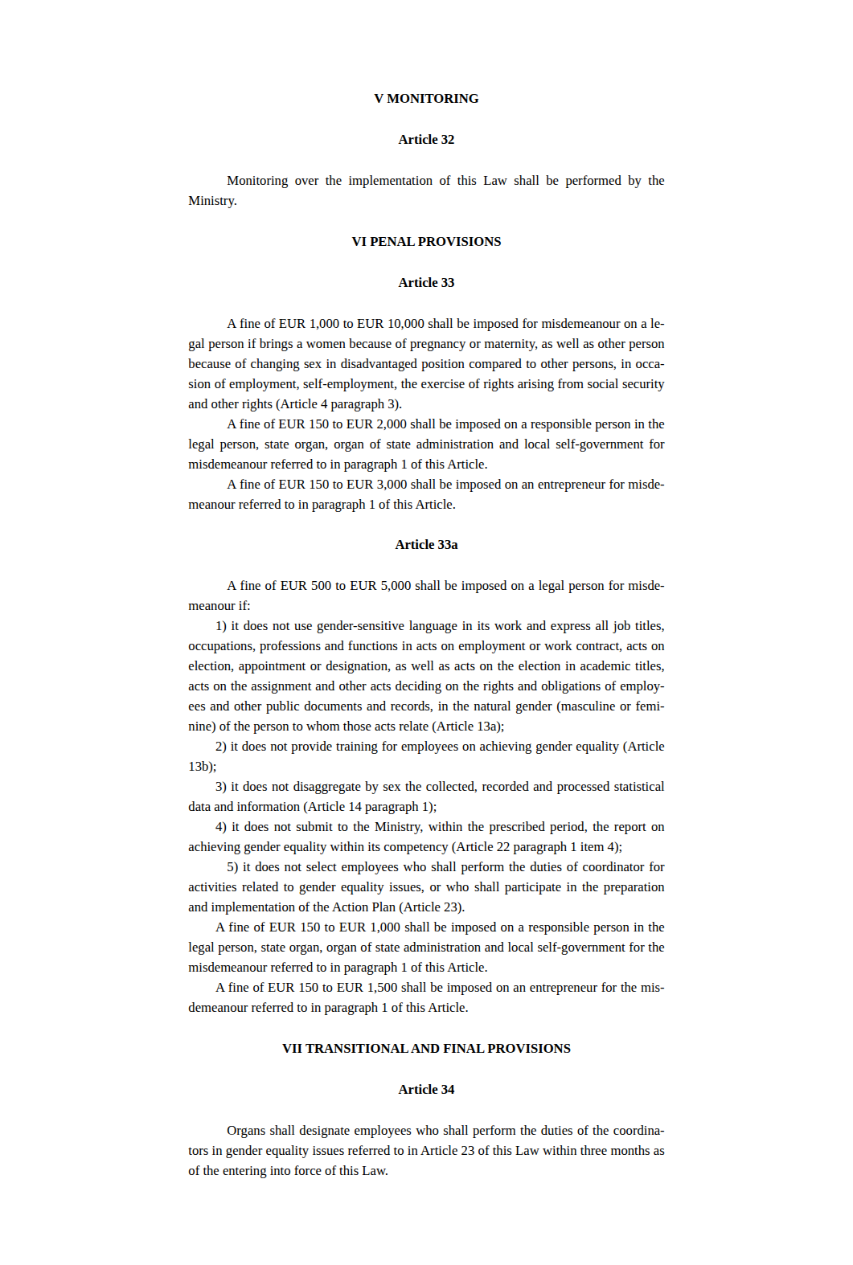V MONITORING
Article 32
Monitoring over the implementation of this Law shall be performed by the Ministry.
VI PENAL PROVISIONS
Article 33
A fine of EUR 1,000 to EUR 10,000 shall be imposed for misdemeanour on a legal person if brings a women because of pregnancy or maternity, as well as other person because of changing sex in disadvantaged position compared to other persons, in occasion of employment, self-employment, the exercise of rights arising from social security and other rights (Article 4 paragraph 3).
A fine of EUR 150 to EUR 2,000 shall be imposed on a responsible person in the legal person, state organ, organ of state administration and local self-government for misdemeanour referred to in paragraph 1 of this Article.
A fine of EUR 150 to EUR 3,000 shall be imposed on an entrepreneur for misdemeanour referred to in paragraph 1 of this Article.
Article 33a
A fine of EUR 500 to EUR 5,000 shall be imposed on a legal person for misdemeanour if:
1) it does not use gender-sensitive language in its work and express all job titles, occupations, professions and functions in acts on employment or work contract, acts on election, appointment or designation, as well as acts on the election in academic titles, acts on the assignment and other acts deciding on the rights and obligations of employees and other public documents and records, in the natural gender (masculine or feminine) of the person to whom those acts relate (Article 13a);
2) it does not provide training for employees on achieving gender equality (Article 13b);
3) it does not disaggregate by sex the collected, recorded and processed statistical data and information (Article 14 paragraph 1);
4) it does not submit to the Ministry, within the prescribed period, the report on achieving gender equality within its competency (Article 22 paragraph 1 item 4);
5) it does not select employees who shall perform the duties of coordinator for activities related to gender equality issues, or who shall participate in the preparation and implementation of the Action Plan (Article 23).
A fine of EUR 150 to EUR 1,000 shall be imposed on a responsible person in the legal person, state organ, organ of state administration and local self-government for the misdemeanour referred to in paragraph 1 of this Article.
A fine of EUR 150 to EUR 1,500 shall be imposed on an entrepreneur for the misdemeanour referred to in paragraph 1 of this Article.
VII TRANSITIONAL AND FINAL PROVISIONS
Article 34
Organs shall designate employees who shall perform the duties of the coordinators in gender equality issues referred to in Article 23 of this Law within three months as of the entering into force of this Law.